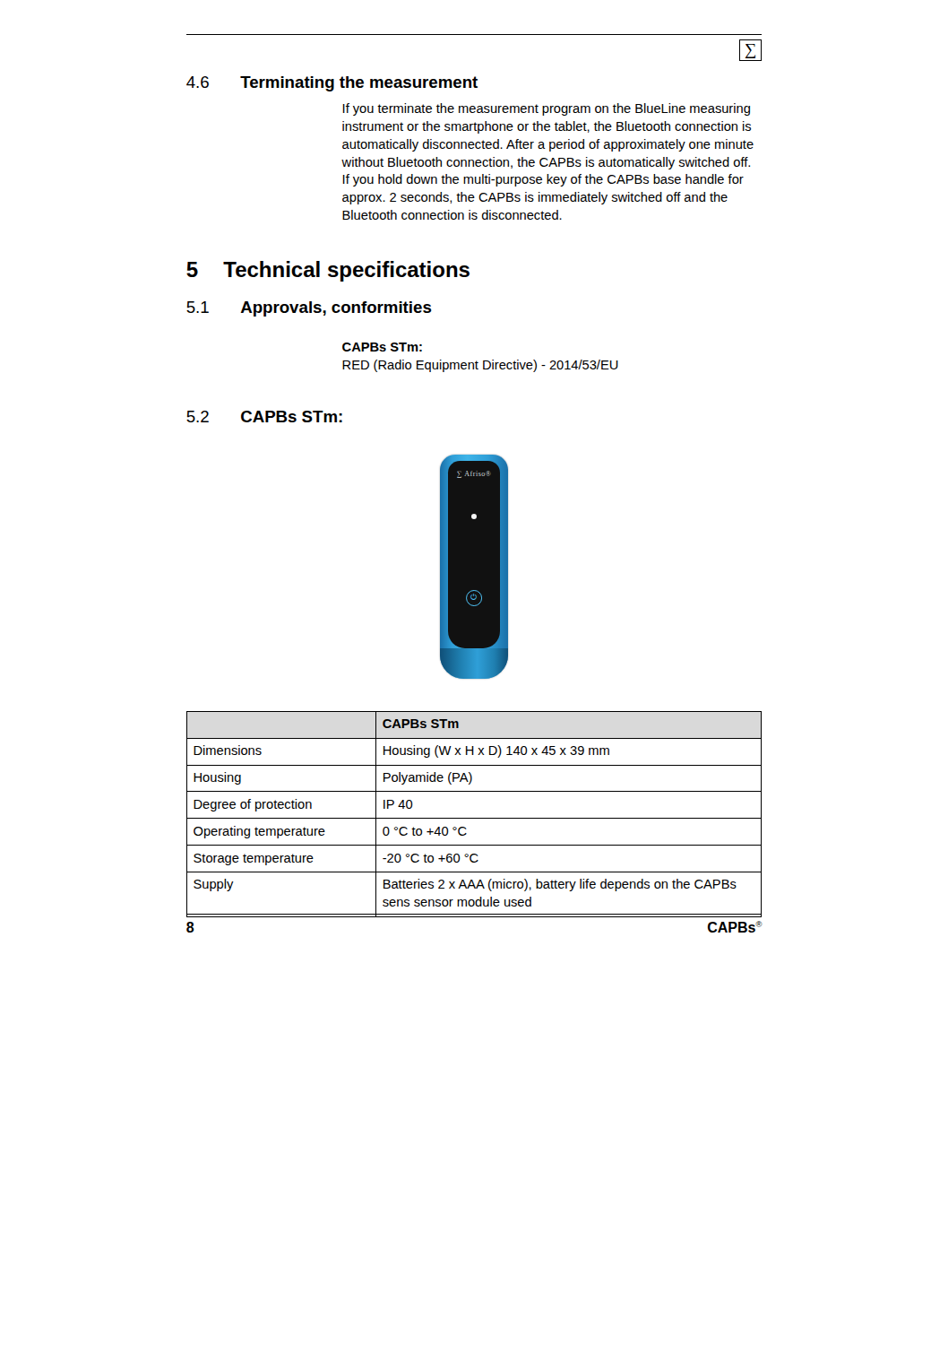∑
4.6 Terminating the measurement
If you terminate the measurement program on the BlueLine measuring instrument or the smartphone or the tablet, the Bluetooth connection is automatically disconnected. After a period of approximately one minute without Bluetooth connection, the CAPBs is automatically switched off. If you hold down the multi-purpose key of the CAPBs base handle for approx. 2 seconds, the CAPBs is immediately switched off and the Bluetooth connection is disconnected.
5 Technical specifications
5.1 Approvals, conformities
CAPBs STm:
RED (Radio Equipment Directive) - 2014/53/EU
5.2 CAPBs STm:
∑ Afriso®
⏻
| | CAPBs STm |
| --- | --- |
| Dimensions | Housing (W x H x D) 140 x 45 x 39 mm |
| Housing | Polyamide (PA) |
| Degree of protection | IP 40 |
| Operating temperature | 0 °C to +40 °C |
| Storage temperature | -20 °C to +60 °C |
| Supply | Batteries 2 x AAA (micro), battery life depends on the CAPBs sens sensor module used |
8
CAPBs®